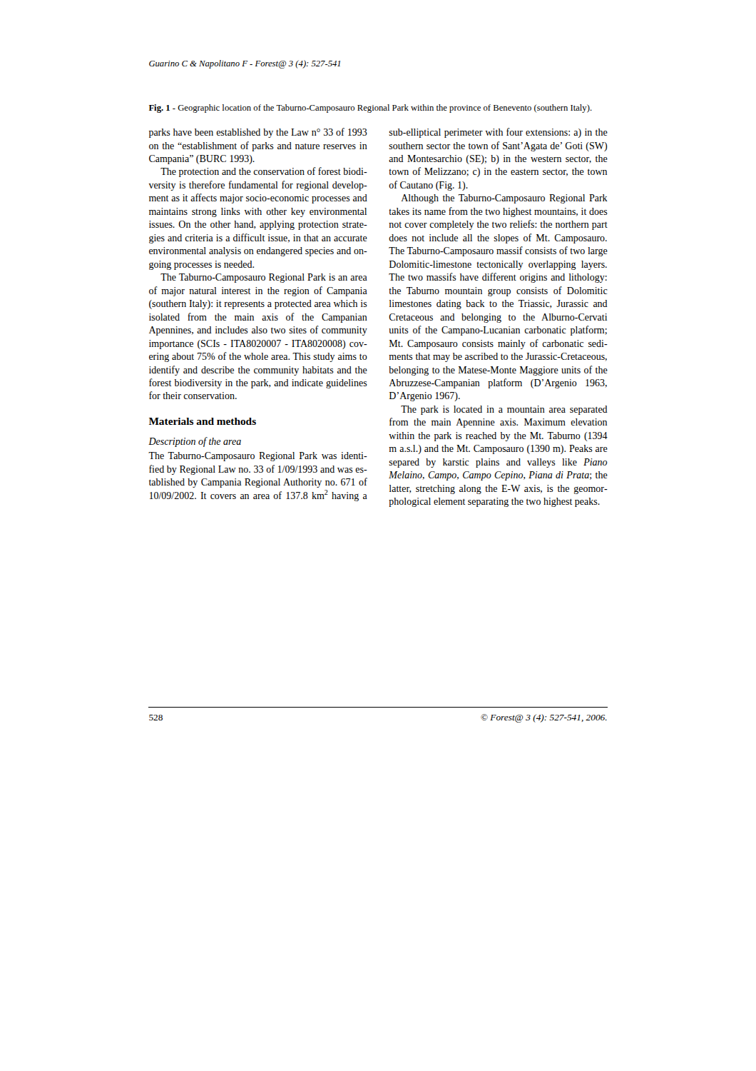Guarino C & Napolitano F - Forest@ 3 (4): 527-541
Fig. 1 - Geographic location of the Taburno-Camposauro Regional Park within the province of Benevento (southern Italy).
parks have been established by the Law n° 33 of 1993 on the “establishment of parks and nature reserves in Campania” (BURC 1993).
The protection and the conservation of forest biodiversity is therefore fundamental for regional development as it affects major socio-economic processes and maintains strong links with other key environmental issues. On the other hand, applying protection strategies and criteria is a difficult issue, in that an accurate environmental analysis on endangered species and ongoing processes is needed.
The Taburno-Camposauro Regional Park is an area of major natural interest in the region of Campania (southern Italy): it represents a protected area which is isolated from the main axis of the Campanian Apennines, and includes also two sites of community importance (SCIs - ITA8020007 - ITA8020008) covering about 75% of the whole area. This study aims to identify and describe the community habitats and the forest biodiversity in the park, and indicate guidelines for their conservation.
Materials and methods
Description of the area
The Taburno-Camposauro Regional Park was identified by Regional Law no. 33 of 1/09/1993 and was established by Campania Regional Authority no. 671 of 10/09/2002. It covers an area of 137.8 km2 having a sub-elliptical perimeter with four extensions: a) in the southern sector the town of Sant’Agata de’ Goti (SW) and Montesarchio (SE); b) in the western sector, the town of Melizzano; c) in the eastern sector, the town of Cautano (Fig. 1).
Although the Taburno-Camposauro Regional Park takes its name from the two highest mountains, it does not cover completely the two reliefs: the northern part does not include all the slopes of Mt. Camposauro. The Taburno-Camposauro massif consists of two large Dolomitic-limestone tectonically overlapping layers. The two massifs have different origins and lithology: the Taburno mountain group consists of Dolomitic limestones dating back to the Triassic, Jurassic and Cretaceous and belonging to the Alburno-Cervati units of the Campano-Lucanian carbonatic platform; Mt. Camposauro consists mainly of carbonatic sediments that may be ascribed to the Jurassic-Cretaceous, belonging to the Matese-Monte Maggiore units of the Abruzzese-Campanian platform (D’Argenio 1963, D’Argenio 1967).
The park is located in a mountain area separated from the main Apennine axis. Maximum elevation within the park is reached by the Mt. Taburno (1394 m a.s.l.) and the Mt. Camposauro (1390 m). Peaks are separed by karstic plains and valleys like Piano Melaino, Campo, Campo Cepino, Piana di Prata; the latter, stretching along the E-W axis, is the geomorphological element separating the two highest peaks.
528 © Forest@ 3 (4): 527-541, 2006.